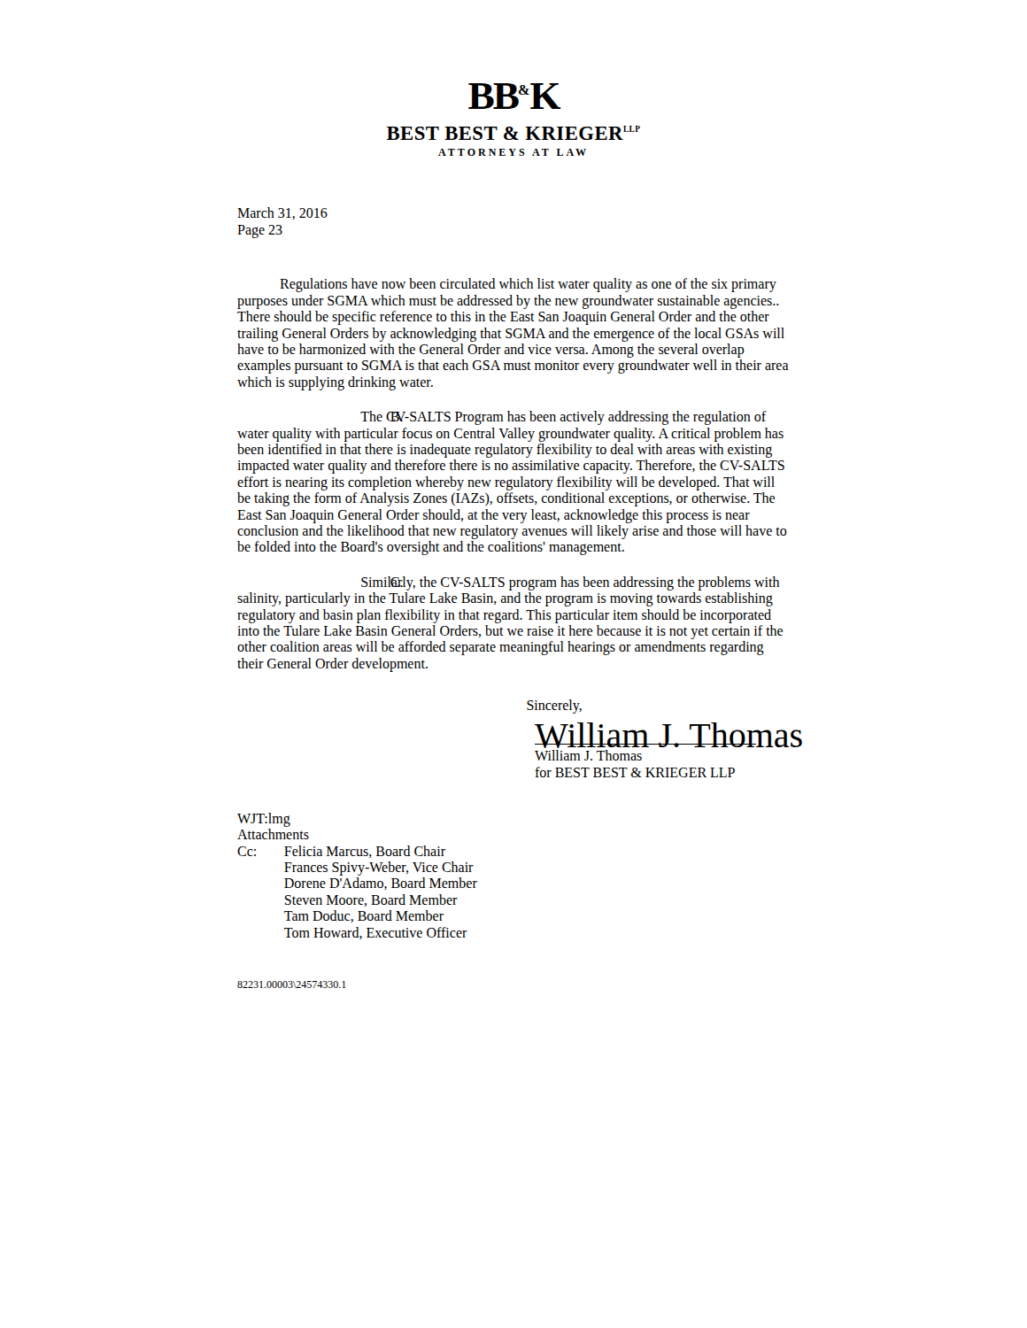BB&K
BEST BEST & KRIEGERLLP
ATTORNEYS AT LAW
March 31, 2016
Page 23
Regulations have now been circulated which list water quality as one of the six primary purposes under SGMA which must be addressed by the new groundwater sustainable agencies.. There should be specific reference to this in the East San Joaquin General Order and the other trailing General Orders by acknowledging that SGMA and the emergence of the local GSAs will have to be harmonized with the General Order and vice versa. Among the several overlap examples pursuant to SGMA is that each GSA must monitor every groundwater well in their area which is supplying drinking water.
B. The CV-SALTS Program has been actively addressing the regulation of water quality with particular focus on Central Valley groundwater quality. A critical problem has been identified in that there is inadequate regulatory flexibility to deal with areas with existing impacted water quality and therefore there is no assimilative capacity. Therefore, the CV-SALTS effort is nearing its completion whereby new regulatory flexibility will be developed. That will be taking the form of Analysis Zones (IAZs), offsets, conditional exceptions, or otherwise. The East San Joaquin General Order should, at the very least, acknowledge this process is near conclusion and the likelihood that new regulatory avenues will likely arise and those will have to be folded into the Board's oversight and the coalitions' management.
C. Similarly, the CV-SALTS program has been addressing the problems with salinity, particularly in the Tulare Lake Basin, and the program is moving towards establishing regulatory and basin plan flexibility in that regard. This particular item should be incorporated into the Tulare Lake Basin General Orders, but we raise it here because it is not yet certain if the other coalition areas will be afforded separate meaningful hearings or amendments regarding their General Order development.
Sincerely,
William J. Thomas
William J. Thomas
for BEST BEST & KRIEGER LLP
WJT:lmg
Attachments
Cc:
Felicia Marcus, Board Chair
Frances Spivy-Weber, Vice Chair
Dorene D'Adamo, Board Member
Steven Moore, Board Member
Tam Doduc, Board Member
Tom Howard, Executive Officer
82231.00003\24574330.1